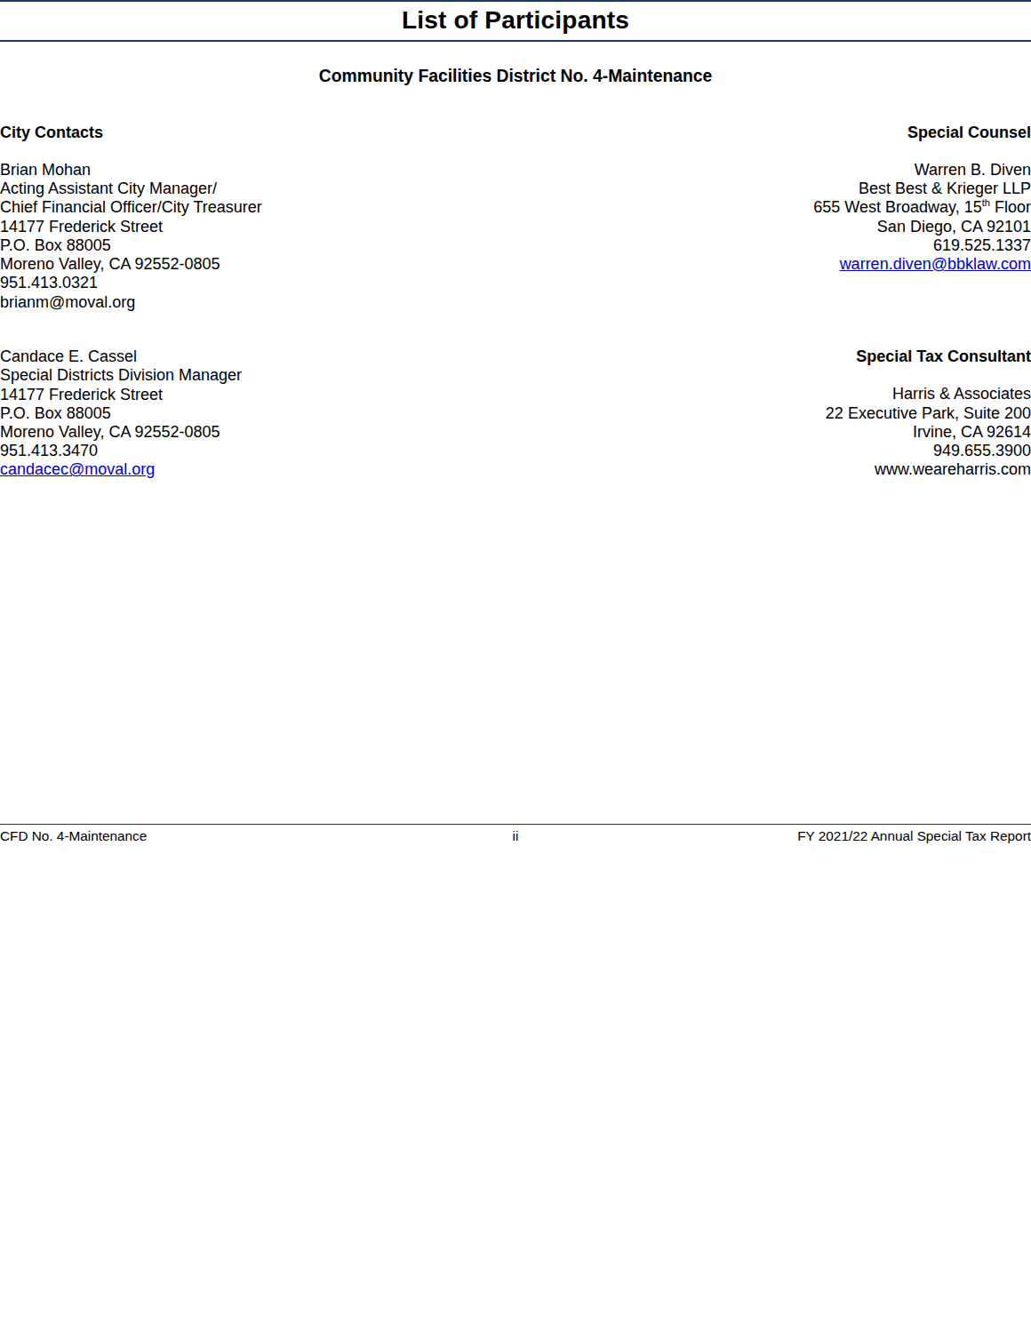List of Participants
Community Facilities District No. 4-Maintenance
| City Contacts Brian Mohan Acting Assistant City Manager/ Chief Financial Officer/City Treasurer 14177 Frederick Street P.O. Box 88005 Moreno Valley, CA 92552-0805 951.413.0321 brianm@moval.org | Special Counsel Warren B. Diven Best Best & Krieger LLP 655 West Broadway, 15 th Floor San Diego, CA 92101 619.525.1337 warren.diven@bbklaw.com |
| Candace E. Cassel Special Districts Division Manager 14177 Frederick Street P.O. Box 88005 Moreno Valley, CA 92552-0805 951.413.3470 candacec@moval.org | Special Tax Consultant Harris & Associates 22 Executive Park, Suite 200 Irvine, CA 92614 949.655.3900 www.weareharris.com |
| CFD No. 4-Maintenance | ii | FY 2021/22 Annual Special Tax Report |